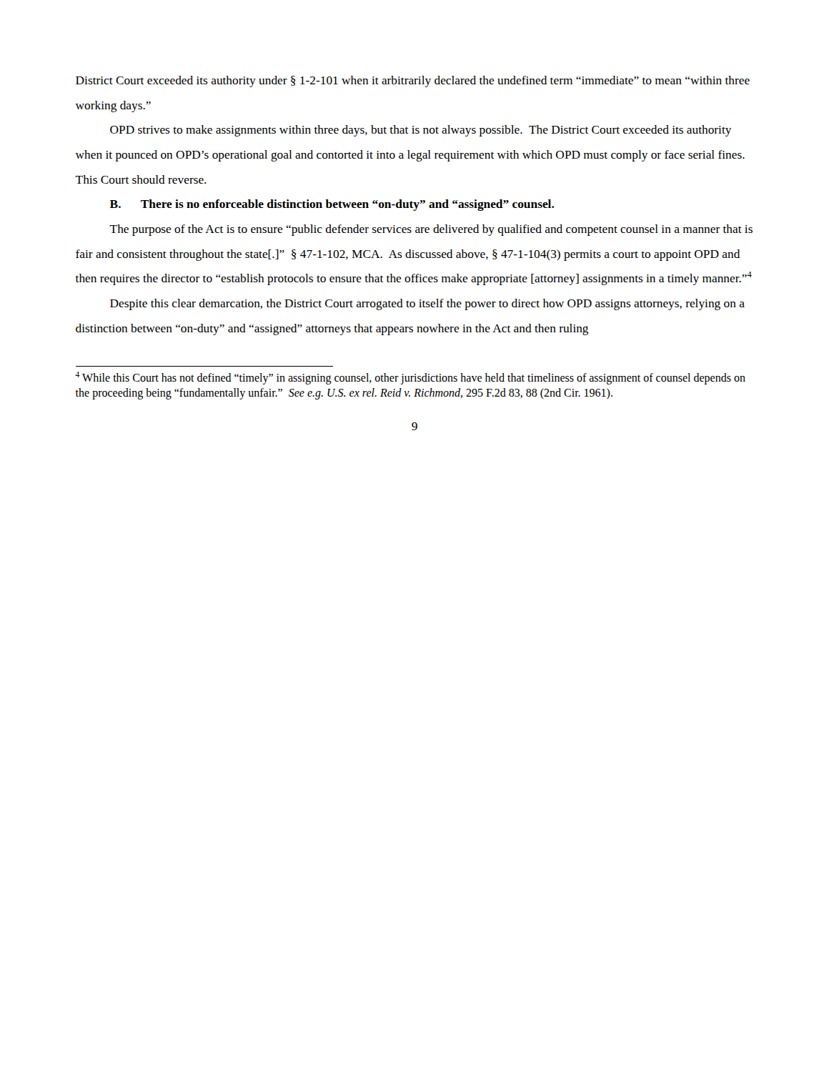District Court exceeded its authority under § 1-2-101 when it arbitrarily declared the undefined term “immediate” to mean “within three working days.”
OPD strives to make assignments within three days, but that is not always possible. The District Court exceeded its authority when it pounced on OPD’s operational goal and contorted it into a legal requirement with which OPD must comply or face serial fines. This Court should reverse.
B.
There is no enforceable distinction between “on-duty” and “assigned” counsel.
The purpose of the Act is to ensure “public defender services are delivered by qualified and competent counsel in a manner that is fair and consistent throughout the state[.]” § 47-1-102, MCA. As discussed above, § 47-1-104(3) permits a court to appoint OPD and then requires the director to “establish protocols to ensure that the offices make appropriate [attorney] assignments in a timely manner.”4
Despite this clear demarcation, the District Court arrogated to itself the power to direct how OPD assigns attorneys, relying on a distinction between “on-duty” and “assigned” attorneys that appears nowhere in the Act and then ruling
4 While this Court has not defined “timely” in assigning counsel, other jurisdictions have held that timeliness of assignment of counsel depends on the proceeding being “fundamentally unfair.” See e.g. U.S. ex rel. Reid v. Richmond, 295 F.2d 83, 88 (2nd Cir. 1961).
9